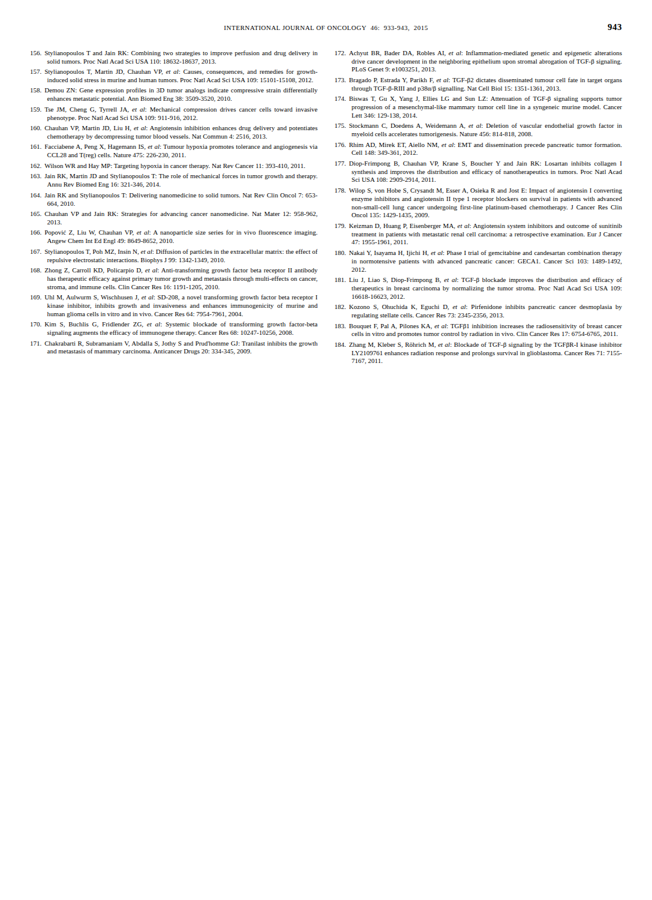INTERNATIONAL JOURNAL OF ONCOLOGY 46: 933-943, 2015 943
156. Stylianopoulos T and Jain RK: Combining two strategies to improve perfusion and drug delivery in solid tumors. Proc Natl Acad Sci USA 110: 18632-18637, 2013.
157. Stylianopoulos T, Martin JD, Chauhan VP, et al: Causes, consequences, and remedies for growth-induced solid stress in murine and human tumors. Proc Natl Acad Sci USA 109: 15101-15108, 2012.
158. Demou ZN: Gene expression profiles in 3D tumor analogs indicate compressive strain differentially enhances metastatic potential. Ann Biomed Eng 38: 3509-3520, 2010.
159. Tse JM, Cheng G, Tyrrell JA, et al: Mechanical compression drives cancer cells toward invasive phenotype. Proc Natl Acad Sci USA 109: 911-916, 2012.
160. Chauhan VP, Martin JD, Liu H, et al: Angiotensin inhibition enhances drug delivery and potentiates chemotherapy by decompressing tumor blood vessels. Nat Commun 4: 2516, 2013.
161. Facciabene A, Peng X, Hagemann IS, et al: Tumour hypoxia promotes tolerance and angiogenesis via CCL28 and T(reg) cells. Nature 475: 226-230, 2011.
162. Wilson WR and Hay MP: Targeting hypoxia in cancer therapy. Nat Rev Cancer 11: 393-410, 2011.
163. Jain RK, Martin JD and Stylianopoulos T: The role of mechanical forces in tumor growth and therapy. Annu Rev Biomed Eng 16: 321-346, 2014.
164. Jain RK and Stylianopoulos T: Delivering nanomedicine to solid tumors. Nat Rev Clin Oncol 7: 653-664, 2010.
165. Chauhan VP and Jain RK: Strategies for advancing cancer nanomedicine. Nat Mater 12: 958-962, 2013.
166. Popović Z, Liu W, Chauhan VP, et al: A nanoparticle size series for in vivo fluorescence imaging. Angew Chem Int Ed Engl 49: 8649-8652, 2010.
167. Stylianopoulos T, Poh MZ, Insin N, et al: Diffusion of particles in the extracellular matrix: the effect of repulsive electrostatic interactions. Biophys J 99: 1342-1349, 2010.
168. Zhong Z, Carroll KD, Policarpio D, et al: Anti-transforming growth factor beta receptor II antibody has therapeutic efficacy against primary tumor growth and metastasis through multi-effects on cancer, stroma, and immune cells. Clin Cancer Res 16: 1191-1205, 2010.
169. Uhl M, Aulwurm S, Wischhusen J, et al: SD-208, a novel transforming growth factor beta receptor I kinase inhibitor, inhibits growth and invasiveness and enhances immunogenicity of murine and human glioma cells in vitro and in vivo. Cancer Res 64: 7954-7961, 2004.
170. Kim S, Buchlis G, Fridlender ZG, et al: Systemic blockade of transforming growth factor-beta signaling augments the efficacy of immunogene therapy. Cancer Res 68: 10247-10256, 2008.
171. Chakrabarti R, Subramaniam V, Abdalla S, Jothy S and Prud'homme GJ: Tranilast inhibits the growth and metastasis of mammary carcinoma. Anticancer Drugs 20: 334-345, 2009.
172. Achyut BR, Bader DA, Robles AI, et al: Inflammation-mediated genetic and epigenetic alterations drive cancer development in the neighboring epithelium upon stromal abrogation of TGF-β signaling. PLoS Genet 9: e1003251, 2013.
173. Bragado P, Estrada Y, Parikh F, et al: TGF-β2 dictates disseminated tumour cell fate in target organs through TGF-β-RIII and p38α/β signalling. Nat Cell Biol 15: 1351-1361, 2013.
174. Biswas T, Gu X, Yang J, Ellies LG and Sun LZ: Attenuation of TGF-β signaling supports tumor progression of a mesenchymal-like mammary tumor cell line in a syngeneic murine model. Cancer Lett 346: 129-138, 2014.
175. Stockmann C, Doedens A, Weidemann A, et al: Deletion of vascular endothelial growth factor in myeloid cells accelerates tumorigenesis. Nature 456: 814-818, 2008.
176. Rhim AD, Mirek ET, Aiello NM, et al: EMT and dissemination precede pancreatic tumor formation. Cell 148: 349-361, 2012.
177. Diop-Frimpong B, Chauhan VP, Krane S, Boucher Y and Jain RK: Losartan inhibits collagen I synthesis and improves the distribution and efficacy of nanotherapeutics in tumors. Proc Natl Acad Sci USA 108: 2909-2914, 2011.
178. Wilop S, von Hobe S, Crysandt M, Esser A, Osieka R and Jost E: Impact of angiotensin I converting enzyme inhibitors and angiotensin II type 1 receptor blockers on survival in patients with advanced non-small-cell lung cancer undergoing first-line platinum-based chemotherapy. J Cancer Res Clin Oncol 135: 1429-1435, 2009.
179. Keizman D, Huang P, Eisenberger MA, et al: Angiotensin system inhibitors and outcome of sunitinib treatment in patients with metastatic renal cell carcinoma: a retrospective examination. Eur J Cancer 47: 1955-1961, 2011.
180. Nakai Y, Isayama H, Ijichi H, et al: Phase I trial of gemcitabine and candesartan combination therapy in normotensive patients with advanced pancreatic cancer: GECA1. Cancer Sci 103: 1489-1492, 2012.
181. Liu J, Liao S, Diop-Frimpong B, et al: TGF-β blockade improves the distribution and efficacy of therapeutics in breast carcinoma by normalizing the tumor stroma. Proc Natl Acad Sci USA 109: 16618-16623, 2012.
182. Kozono S, Ohuchida K, Eguchi D, et al: Pirfenidone inhibits pancreatic cancer desmoplasia by regulating stellate cells. Cancer Res 73: 2345-2356, 2013.
183. Bouquet F, Pal A, Pilones KA, et al: TGFβ1 inhibition increases the radiosensitivity of breast cancer cells in vitro and promotes tumor control by radiation in vivo. Clin Cancer Res 17: 6754-6765, 2011.
184. Zhang M, Kleber S, Röhrich M, et al: Blockade of TGF-β signaling by the TGFβR-I kinase inhibitor LY2109761 enhances radiation response and prolongs survival in glioblastoma. Cancer Res 71: 7155-7167, 2011.